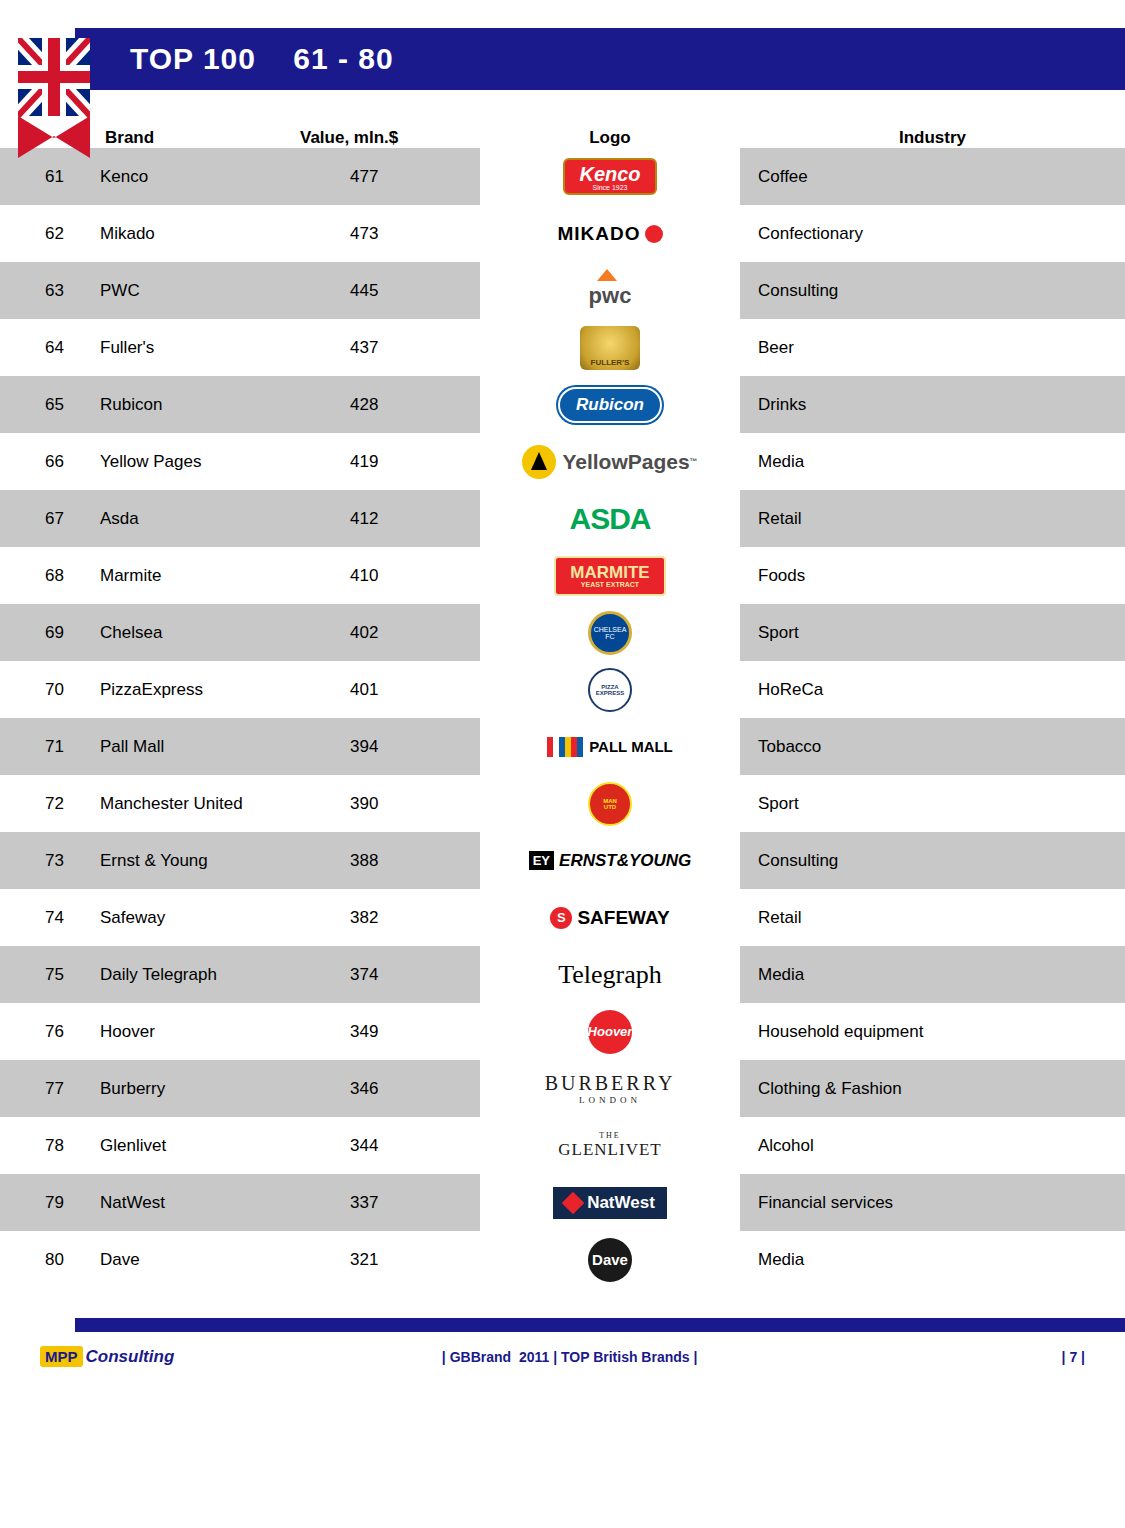TOP 100 61 - 80
Brand
Value, mln.$
Logo
Industry
61
Kenco
477
KencoSince 1923
Coffee
62
Mikado
473
MIKADO
Confectionary
63
PWC
445
pwc
Consulting
64
Fuller's
437
FULLER'S
Beer
65
Rubicon
428
Rubicon
Drinks
66
Yellow Pages
419
YellowPages™
Media
67
Asda
412
ASDA
Retail
68
Marmite
410
MARMITEYEAST EXTRACT
Foods
69
Chelsea
402
CHELSEA
FC
Sport
70
PizzaExpress
401
PIZZA
EXPRESS
HoReCa
71
Pall Mall
394
PALL MALL
Tobacco
72
Manchester United
390
MAN
UTD
Sport
73
Ernst & Young
388
EYERNST&YOUNG
Consulting
74
Safeway
382
SSAFEWAY
Retail
75
Daily Telegraph
374
Telegraph
Media
76
Hoover
349
Hoover
Household equipment
77
Burberry
346
BURBERRY
LONDON
Clothing & Fashion
78
Glenlivet
344
THE
GLENLIVET
Alcohol
79
NatWest
337
NatWest
Financial services
80
Dave
321
Dave
Media
MPP Consulting
| GBBrand 2011 | TOP British Brands |
| 7 |